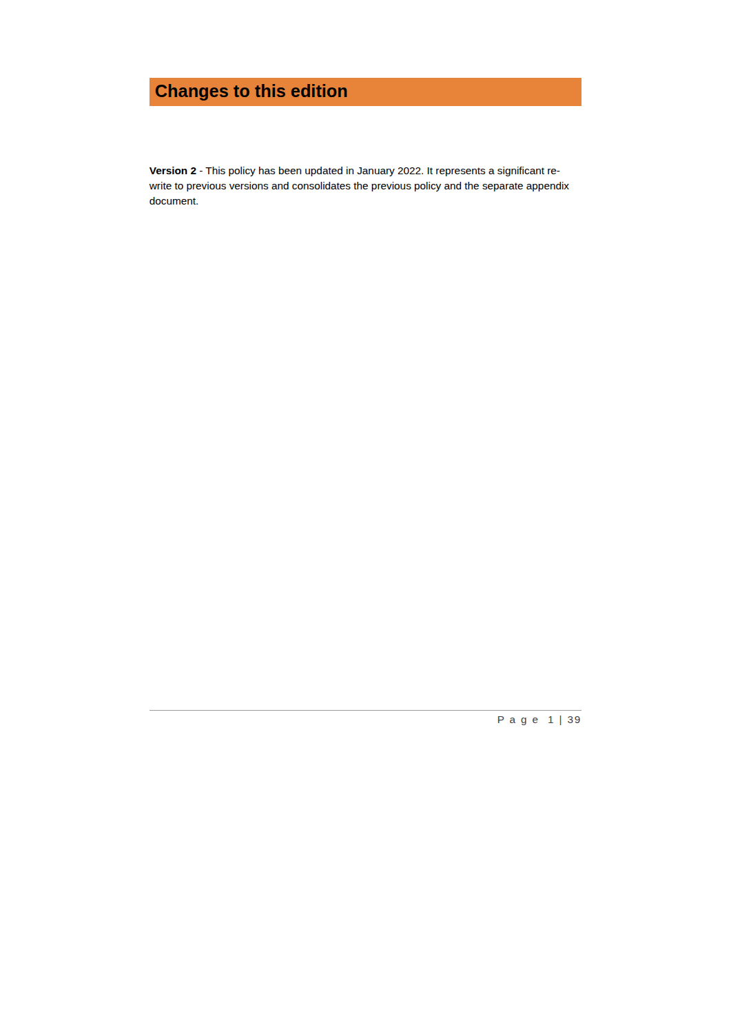Changes to this edition
Version 2 - This policy has been updated in January 2022. It represents a significant re-write to previous versions and consolidates the previous policy and the separate appendix document.
P a g e 1 | 39